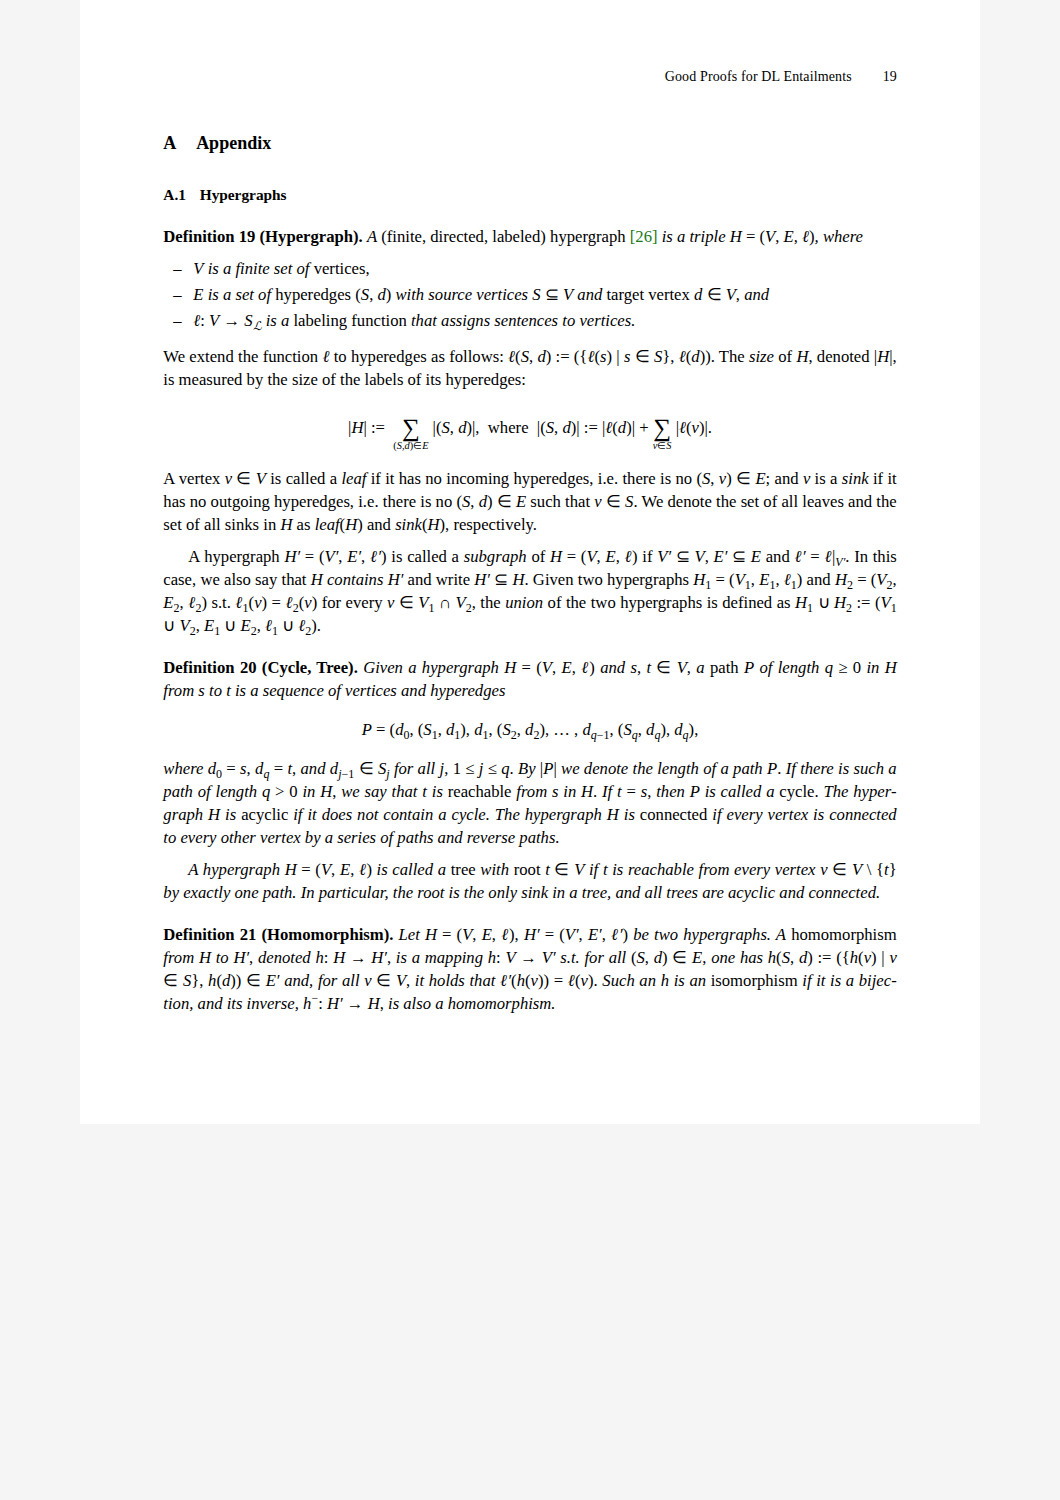Good Proofs for DL Entailments 19
AAppendix
A.1 Hypergraphs
Definition 19 (Hypergraph). A (finite, directed, labeled) hypergraph [26] is a triple H = (V, E, ℓ), where
V is a finite set of vertices,
E is a set of hyperedges (S, d) with source vertices S ⊆ V and target vertex d ∈ V, and
ℓ: V → Sℒ is a labeling function that assigns sentences to vertices.
We extend the function ℓ to hyperedges as follows: ℓ(S, d) := ({ℓ(s) | s ∈ S}, ℓ(d)). The size of H, denoted |H|, is measured by the size of the labels of its hyperedges:
|H| := ∑ (S,d)∈E |(S, d)|, where |(S, d)| := |ℓ(d)| + ∑ v∈S |ℓ(v)|.
A vertex v ∈ V is called a leaf if it has no incoming hyperedges, i.e. there is no (S, v) ∈ E; and v is a sink if it has no outgoing hyperedges, i.e. there is no (S, d) ∈ E such that v ∈ S. We denote the set of all leaves and the set of all sinks in H as leaf(H) and sink(H), respectively.
A hypergraph H′ = (V′, E′, ℓ′) is called a subgraph of H = (V, E, ℓ) if V′ ⊆ V, E′ ⊆ E and ℓ′ = ℓ|V′. In this case, we also say that H contains H′ and write H′ ⊆ H. Given two hypergraphs H1 = (V1, E1, ℓ1) and H2 = (V2, E2, ℓ2) s.t. ℓ1(v) = ℓ2(v) for every v ∈ V1 ∩ V2, the union of the two hypergraphs is defined as H1 ∪ H2 := (V1 ∪ V2, E1 ∪ E2, ℓ1 ∪ ℓ2).
Definition 20 (Cycle, Tree). Given a hypergraph H = (V, E, ℓ) and s, t ∈ V, a path P of length q ≥ 0 in H from s to t is a sequence of vertices and hyperedges
P = (d0, (S1, d1), d1, (S2, d2), … , dq−1, (Sq, dq), dq),
where d0 = s, dq = t, and dj−1 ∈ Sj for all j, 1 ≤ j ≤ q. By |P| we denote the length of a path P. If there is such a path of length q > 0 in H, we say that t is reachable from s in H. If t = s, then P is called a cycle. The hypergraph H is acyclic if it does not contain a cycle. The hypergraph H is connected if every vertex is connected to every other vertex by a series of paths and reverse paths.
A hypergraph H = (V, E, ℓ) is called a tree with root t ∈ V if t is reachable from every vertex v ∈ V \ {t} by exactly one path. In particular, the root is the only sink in a tree, and all trees are acyclic and connected.
Definition 21 (Homomorphism). Let H = (V, E, ℓ), H′ = (V′, E′, ℓ′) be two hypergraphs. A homomorphism from H to H′, denoted h: H → H′, is a mapping h: V → V′ s.t. for all (S, d) ∈ E, one has h(S, d) := ({h(v) | v ∈ S}, h(d)) ∈ E′ and, for all v ∈ V, it holds that ℓ′(h(v)) = ℓ(v). Such an h is an isomorphism if it is a bijection, and its inverse, h−: H′ → H, is also a homomorphism.